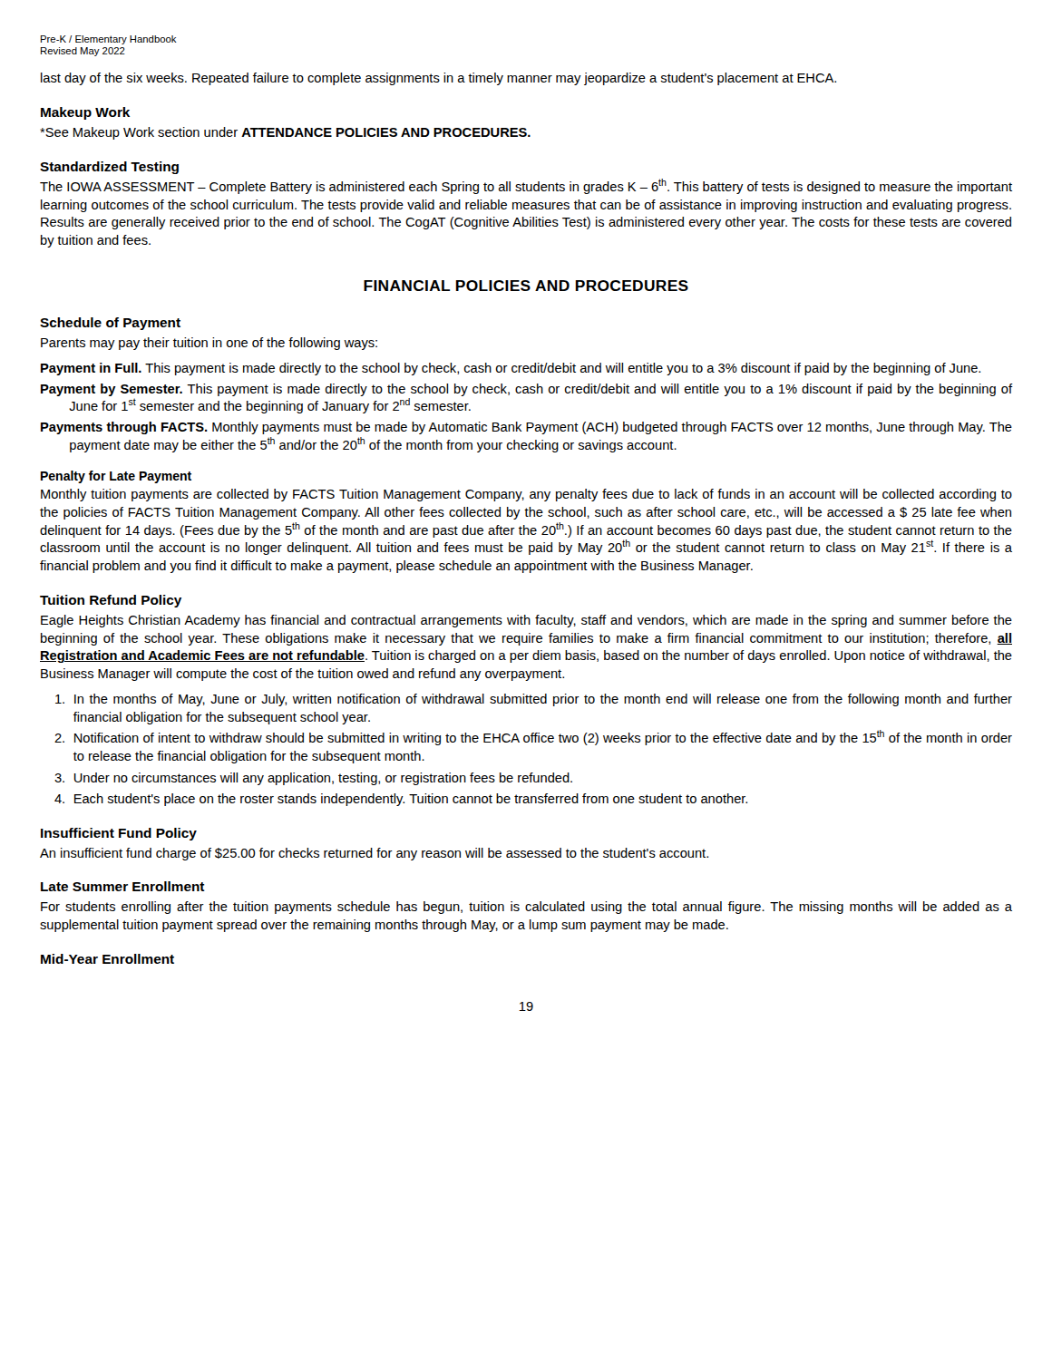Pre-K / Elementary Handbook
Revised May 2022
last day of the six weeks. Repeated failure to complete assignments in a timely manner may jeopardize a student's placement at EHCA.
Makeup Work
*See Makeup Work section under ATTENDANCE POLICIES AND PROCEDURES.
Standardized Testing
The IOWA ASSESSMENT – Complete Battery is administered each Spring to all students in grades K – 6th. This battery of tests is designed to measure the important learning outcomes of the school curriculum. The tests provide valid and reliable measures that can be of assistance in improving instruction and evaluating progress. Results are generally received prior to the end of school. The CogAT (Cognitive Abilities Test) is administered every other year. The costs for these tests are covered by tuition and fees.
FINANCIAL POLICIES AND PROCEDURES
Schedule of Payment
Parents may pay their tuition in one of the following ways:
Payment in Full. This payment is made directly to the school by check, cash or credit/debit and will entitle you to a 3% discount if paid by the beginning of June.
Payment by Semester. This payment is made directly to the school by check, cash or credit/debit and will entitle you to a 1% discount if paid by the beginning of June for 1st semester and the beginning of January for 2nd semester.
Payments through FACTS. Monthly payments must be made by Automatic Bank Payment (ACH) budgeted through FACTS over 12 months, June through May. The payment date may be either the 5th and/or the 20th of the month from your checking or savings account.
Penalty for Late Payment
Monthly tuition payments are collected by FACTS Tuition Management Company, any penalty fees due to lack of funds in an account will be collected according to the policies of FACTS Tuition Management Company. All other fees collected by the school, such as after school care, etc., will be accessed a $ 25 late fee when delinquent for 14 days. (Fees due by the 5th of the month and are past due after the 20th.) If an account becomes 60 days past due, the student cannot return to the classroom until the account is no longer delinquent. All tuition and fees must be paid by May 20th or the student cannot return to class on May 21st. If there is a financial problem and you find it difficult to make a payment, please schedule an appointment with the Business Manager.
Tuition Refund Policy
Eagle Heights Christian Academy has financial and contractual arrangements with faculty, staff and vendors, which are made in the spring and summer before the beginning of the school year. These obligations make it necessary that we require families to make a firm financial commitment to our institution; therefore, all Registration and Academic Fees are not refundable. Tuition is charged on a per diem basis, based on the number of days enrolled. Upon notice of withdrawal, the Business Manager will compute the cost of the tuition owed and refund any overpayment.
In the months of May, June or July, written notification of withdrawal submitted prior to the month end will release one from the following month and further financial obligation for the subsequent school year.
Notification of intent to withdraw should be submitted in writing to the EHCA office two (2) weeks prior to the effective date and by the 15th of the month in order to release the financial obligation for the subsequent month.
Under no circumstances will any application, testing, or registration fees be refunded.
Each student's place on the roster stands independently. Tuition cannot be transferred from one student to another.
Insufficient Fund Policy
An insufficient fund charge of $25.00 for checks returned for any reason will be assessed to the student's account.
Late Summer Enrollment
For students enrolling after the tuition payments schedule has begun, tuition is calculated using the total annual figure. The missing months will be added as a supplemental tuition payment spread over the remaining months through May, or a lump sum payment may be made.
Mid-Year Enrollment
19